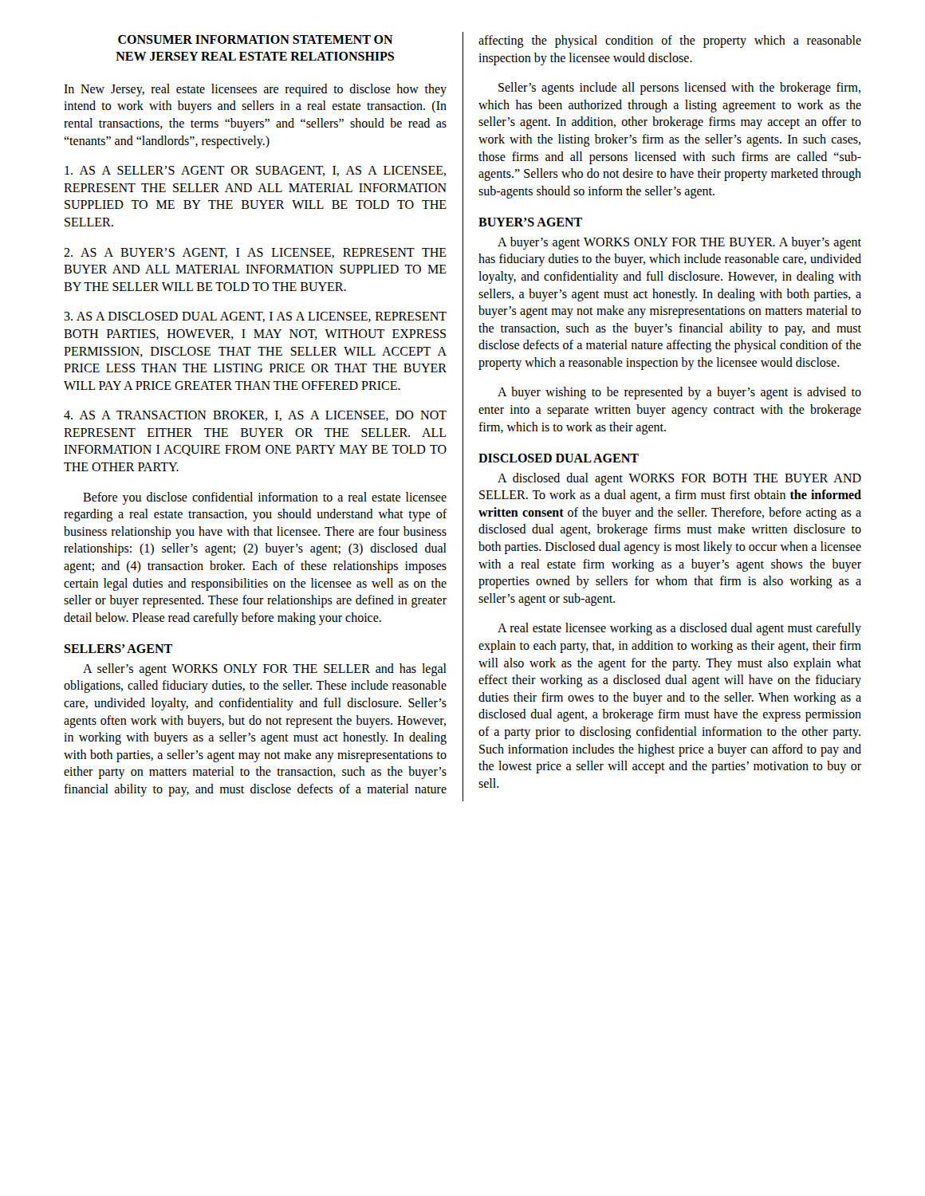Consumer Information Statement on
New Jersey Real Estate Relationships
In New Jersey, real estate licensees are required to disclose how they intend to work with buyers and sellers in a real estate transaction. (In rental transactions, the terms “buyers” and “sellers” should be read as “tenants” and “landlords”, respectively.)
1. As a seller’s agent or subagent, I, as a licensee, represent the seller and all material information supplied to me by the buyer will be told to the seller.
2. As a buyer’s agent, I as licensee, represent the buyer and all material information supplied to me by the seller will be told to the buyer.
3. As a disclosed dual agent, I as a licensee, represent both parties, however, I may not, without express permission, disclose that the seller will accept a price less than the listing price or that the buyer will pay a price greater than the offered price.
4. As a transaction broker, I, as a licensee, do not represent either the buyer or the seller. All information I acquire from one party may be told to the other party.
Before you disclose confidential information to a real estate licensee regarding a real estate transaction, you should understand what type of business relationship you have with that licensee. There are four business relationships: (1) seller’s agent; (2) buyer’s agent; (3) disclosed dual agent; and (4) transaction broker. Each of these relationships imposes certain legal duties and responsibilities on the licensee as well as on the seller or buyer represented. These four relationships are defined in greater detail below. Please read carefully before making your choice.
Sellers’ Agent
A seller’s agent WORKS ONLY FOR THE SELLER and has legal obligations, called fiduciary duties, to the seller. These include reasonable care, undivided loyalty, and confidentiality and full disclosure. Seller’s agents often work with buyers, but do not represent the buyers. However, in working with buyers as a seller’s agent must act honestly. In dealing with both parties, a seller’s agent may not make any misrepresentations to either party on matters material to the transaction, such as the buyer’s financial ability to pay, and must disclose defects of a material nature affecting the physical condition of the property which a reasonable inspection by the licensee would disclose.
Seller’s agents include all persons licensed with the brokerage firm, which has been authorized through a listing agreement to work as the seller’s agent. In addition, other brokerage firms may accept an offer to work with the listing broker’s firm as the seller’s agents. In such cases, those firms and all persons licensed with such firms are called “sub-agents.” Sellers who do not desire to have their property marketed through sub-agents should so inform the seller’s agent.
Buyer’s Agent
A buyer’s agent WORKS ONLY FOR THE BUYER. A buyer’s agent has fiduciary duties to the buyer, which include reasonable care, undivided loyalty, and confidentiality and full disclosure. However, in dealing with sellers, a buyer’s agent must act honestly. In dealing with both parties, a buyer’s agent may not make any misrepresentations on matters material to the transaction, such as the buyer’s financial ability to pay, and must disclose defects of a material nature affecting the physical condition of the property which a reasonable inspection by the licensee would disclose.
A buyer wishing to be represented by a buyer’s agent is advised to enter into a separate written buyer agency contract with the brokerage firm, which is to work as their agent.
Disclosed Dual Agent
A disclosed dual agent WORKS FOR BOTH THE BUYER AND SELLER. To work as a dual agent, a firm must first obtain the informed written consent of the buyer and the seller. Therefore, before acting as a disclosed dual agent, brokerage firms must make written disclosure to both parties. Disclosed dual agency is most likely to occur when a licensee with a real estate firm working as a buyer’s agent shows the buyer properties owned by sellers for whom that firm is also working as a seller’s agent or sub-agent.
A real estate licensee working as a disclosed dual agent must carefully explain to each party, that, in addition to working as their agent, their firm will also work as the agent for the party. They must also explain what effect their working as a disclosed dual agent will have on the fiduciary duties their firm owes to the buyer and to the seller. When working as a disclosed dual agent, a brokerage firm must have the express permission of a party prior to disclosing confidential information to the other party. Such information includes the highest price a buyer can afford to pay and the lowest price a seller will accept and the parties’ motivation to buy or sell.